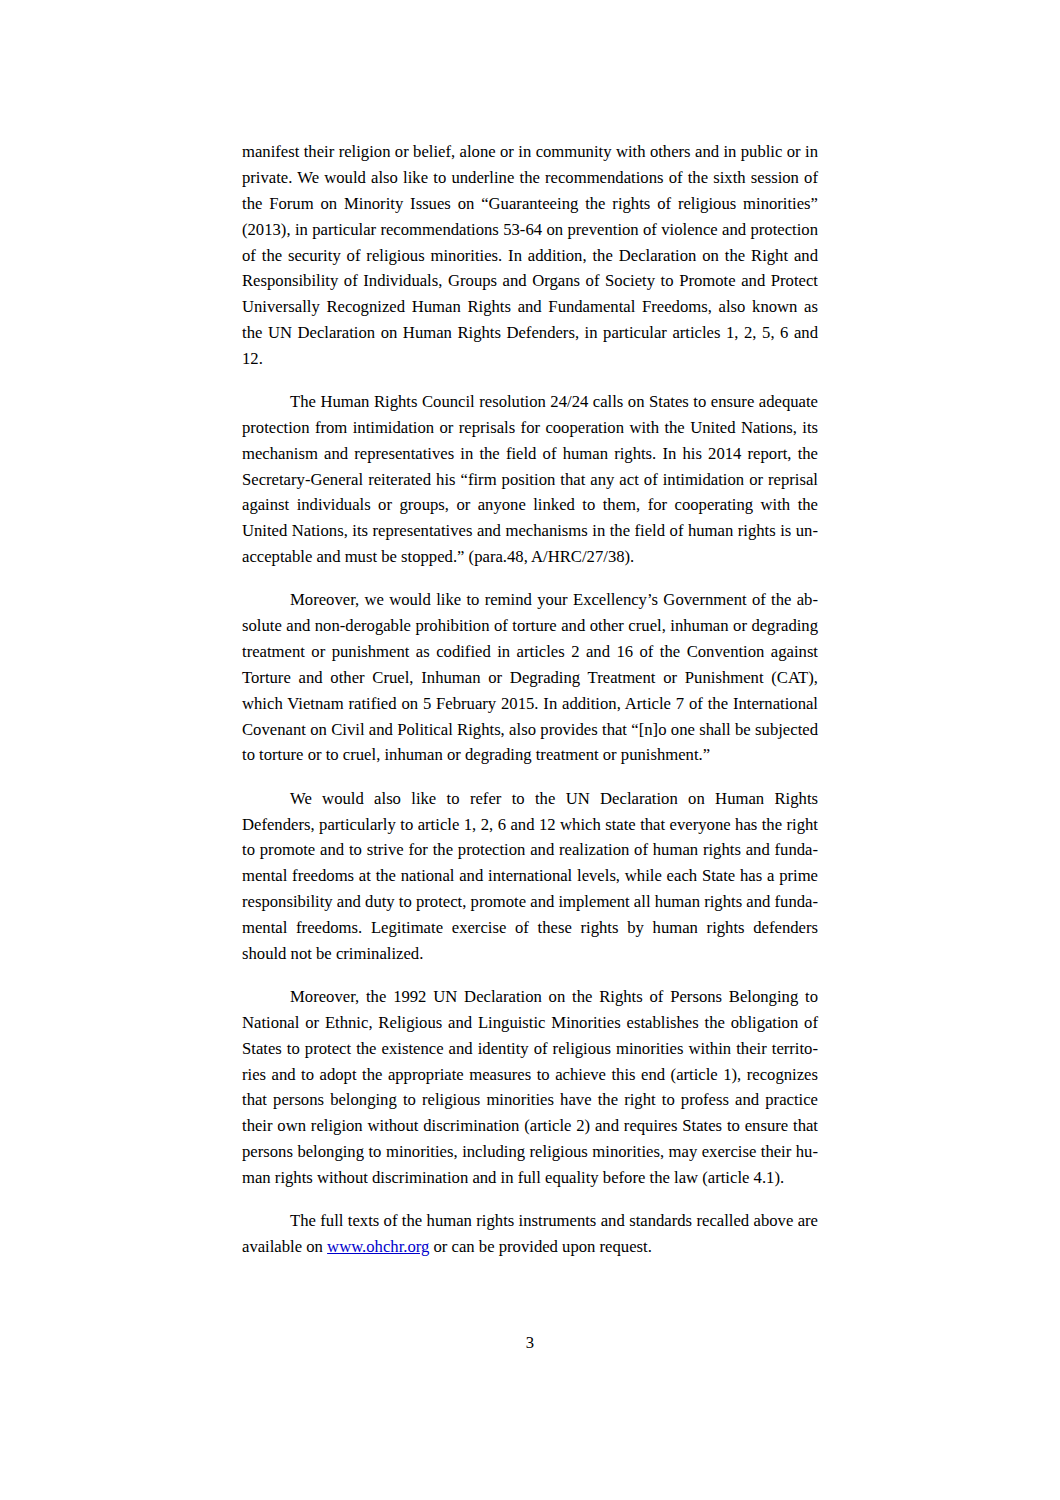manifest their religion or belief, alone or in community with others and in public or in private. We would also like to underline the recommendations of the sixth session of the Forum on Minority Issues on “Guaranteeing the rights of religious minorities” (2013), in particular recommendations 53-64 on prevention of violence and protection of the security of religious minorities. In addition, the Declaration on the Right and Responsibility of Individuals, Groups and Organs of Society to Promote and Protect Universally Recognized Human Rights and Fundamental Freedoms, also known as the UN Declaration on Human Rights Defenders, in particular articles 1, 2, 5, 6 and 12.
The Human Rights Council resolution 24/24 calls on States to ensure adequate protection from intimidation or reprisals for cooperation with the United Nations, its mechanism and representatives in the field of human rights. In his 2014 report, the Secretary-General reiterated his “firm position that any act of intimidation or reprisal against individuals or groups, or anyone linked to them, for cooperating with the United Nations, its representatives and mechanisms in the field of human rights is unacceptable and must be stopped.” (para.48, A/HRC/27/38).
Moreover, we would like to remind your Excellency’s Government of the absolute and non-derogable prohibition of torture and other cruel, inhuman or degrading treatment or punishment as codified in articles 2 and 16 of the Convention against Torture and other Cruel, Inhuman or Degrading Treatment or Punishment (CAT), which Vietnam ratified on 5 February 2015. In addition, Article 7 of the International Covenant on Civil and Political Rights, also provides that “[n]o one shall be subjected to torture or to cruel, inhuman or degrading treatment or punishment.”
We would also like to refer to the UN Declaration on Human Rights Defenders, particularly to article 1, 2, 6 and 12 which state that everyone has the right to promote and to strive for the protection and realization of human rights and fundamental freedoms at the national and international levels, while each State has a prime responsibility and duty to protect, promote and implement all human rights and fundamental freedoms. Legitimate exercise of these rights by human rights defenders should not be criminalized.
Moreover, the 1992 UN Declaration on the Rights of Persons Belonging to National or Ethnic, Religious and Linguistic Minorities establishes the obligation of States to protect the existence and identity of religious minorities within their territories and to adopt the appropriate measures to achieve this end (article 1), recognizes that persons belonging to religious minorities have the right to profess and practice their own religion without discrimination (article 2) and requires States to ensure that persons belonging to minorities, including religious minorities, may exercise their human rights without discrimination and in full equality before the law (article 4.1).
The full texts of the human rights instruments and standards recalled above are available on www.ohchr.org or can be provided upon request.
3